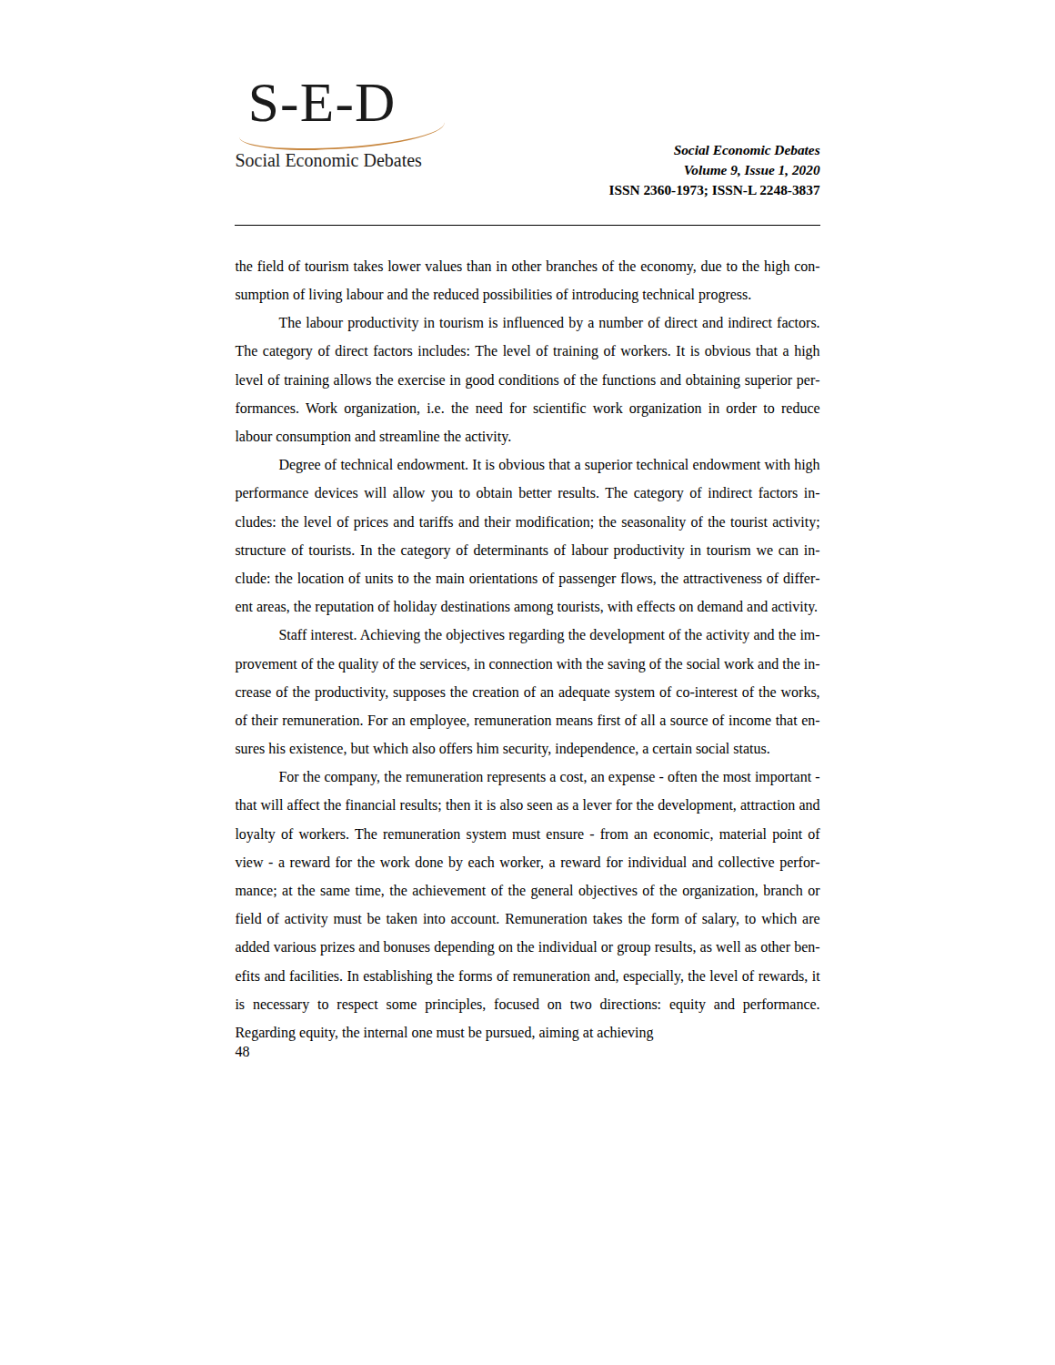S-E-D Social Economic Debates
Social Economic Debates
Volume 9, Issue 1, 2020
ISSN 2360-1973; ISSN-L 2248-3837
the field of tourism takes lower values than in other branches of the economy, due to the high consumption of living labour and the reduced possibilities of introducing technical progress.
The labour productivity in tourism is influenced by a number of direct and indirect factors. The category of direct factors includes: The level of training of workers. It is obvious that a high level of training allows the exercise in good conditions of the functions and obtaining superior performances. Work organization, i.e. the need for scientific work organization in order to reduce labour consumption and streamline the activity.
Degree of technical endowment. It is obvious that a superior technical endowment with high performance devices will allow you to obtain better results. The category of indirect factors includes: the level of prices and tariffs and their modification; the seasonality of the tourist activity; structure of tourists. In the category of determinants of labour productivity in tourism we can include: the location of units to the main orientations of passenger flows, the attractiveness of different areas, the reputation of holiday destinations among tourists, with effects on demand and activity.
Staff interest. Achieving the objectives regarding the development of the activity and the improvement of the quality of the services, in connection with the saving of the social work and the increase of the productivity, supposes the creation of an adequate system of co-interest of the works, of their remuneration. For an employee, remuneration means first of all a source of income that ensures his existence, but which also offers him security, independence, a certain social status.
For the company, the remuneration represents a cost, an expense - often the most important - that will affect the financial results; then it is also seen as a lever for the development, attraction and loyalty of workers. The remuneration system must ensure - from an economic, material point of view - a reward for the work done by each worker, a reward for individual and collective performance; at the same time, the achievement of the general objectives of the organization, branch or field of activity must be taken into account. Remuneration takes the form of salary, to which are added various prizes and bonuses depending on the individual or group results, as well as other benefits and facilities. In establishing the forms of remuneration and, especially, the level of rewards, it is necessary to respect some principles, focused on two directions: equity and performance. Regarding equity, the internal one must be pursued, aiming at achieving
48